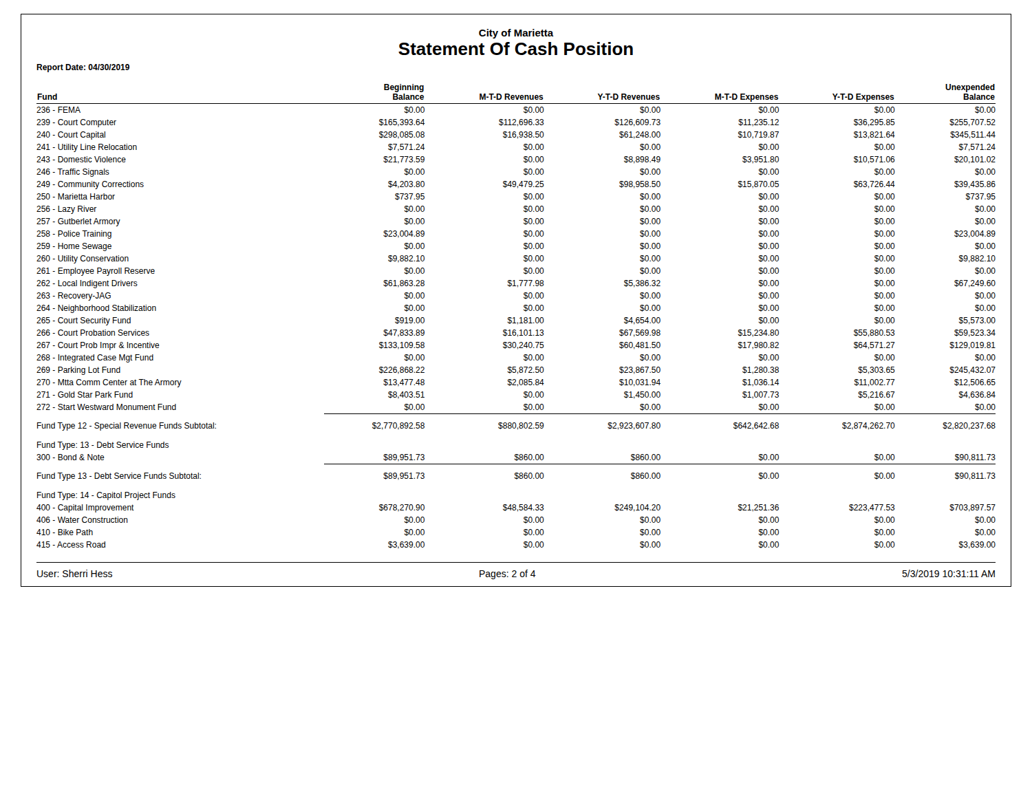City of Marietta
Statement Of Cash Position
Report Date: 04/30/2019
| Fund | Beginning Balance | M-T-D Revenues | Y-T-D Revenues | M-T-D Expenses | Y-T-D Expenses | Unexpended Balance |
| --- | --- | --- | --- | --- | --- | --- |
| 236 - FEMA | $0.00 | $0.00 | $0.00 | $0.00 | $0.00 | $0.00 |
| 239 - Court Computer | $165,393.64 | $112,696.33 | $126,609.73 | $11,235.12 | $36,295.85 | $255,707.52 |
| 240 - Court Capital | $298,085.08 | $16,938.50 | $61,248.00 | $10,719.87 | $13,821.64 | $345,511.44 |
| 241 - Utility Line Relocation | $7,571.24 | $0.00 | $0.00 | $0.00 | $0.00 | $7,571.24 |
| 243 - Domestic Violence | $21,773.59 | $0.00 | $8,898.49 | $3,951.80 | $10,571.06 | $20,101.02 |
| 246 - Traffic Signals | $0.00 | $0.00 | $0.00 | $0.00 | $0.00 | $0.00 |
| 249 - Community Corrections | $4,203.80 | $49,479.25 | $98,958.50 | $15,870.05 | $63,726.44 | $39,435.86 |
| 250 - Marietta Harbor | $737.95 | $0.00 | $0.00 | $0.00 | $0.00 | $737.95 |
| 256 - Lazy River | $0.00 | $0.00 | $0.00 | $0.00 | $0.00 | $0.00 |
| 257 - Gutberlet Armory | $0.00 | $0.00 | $0.00 | $0.00 | $0.00 | $0.00 |
| 258 - Police Training | $23,004.89 | $0.00 | $0.00 | $0.00 | $0.00 | $23,004.89 |
| 259 - Home Sewage | $0.00 | $0.00 | $0.00 | $0.00 | $0.00 | $0.00 |
| 260 - Utility Conservation | $9,882.10 | $0.00 | $0.00 | $0.00 | $0.00 | $9,882.10 |
| 261 - Employee Payroll Reserve | $0.00 | $0.00 | $0.00 | $0.00 | $0.00 | $0.00 |
| 262 - Local Indigent Drivers | $61,863.28 | $1,777.98 | $5,386.32 | $0.00 | $0.00 | $67,249.60 |
| 263 - Recovery-JAG | $0.00 | $0.00 | $0.00 | $0.00 | $0.00 | $0.00 |
| 264 - Neighborhood Stabilization | $0.00 | $0.00 | $0.00 | $0.00 | $0.00 | $0.00 |
| 265 - Court Security Fund | $919.00 | $1,181.00 | $4,654.00 | $0.00 | $0.00 | $5,573.00 |
| 266 - Court Probation Services | $47,833.89 | $16,101.13 | $67,569.98 | $15,234.80 | $55,880.53 | $59,523.34 |
| 267 - Court Prob Impr & Incentive | $133,109.58 | $30,240.75 | $60,481.50 | $17,980.82 | $64,571.27 | $129,019.81 |
| 268 - Integrated Case Mgt Fund | $0.00 | $0.00 | $0.00 | $0.00 | $0.00 | $0.00 |
| 269 - Parking Lot Fund | $226,868.22 | $5,872.50 | $23,867.50 | $1,280.38 | $5,303.65 | $245,432.07 |
| 270 - Mtta Comm Center at The Armory | $13,477.48 | $2,085.84 | $10,031.94 | $1,036.14 | $11,002.77 | $12,506.65 |
| 271 - Gold Star Park Fund | $8,403.51 | $0.00 | $1,450.00 | $1,007.73 | $5,216.67 | $4,636.84 |
| 272 - Start Westward Monument Fund | $0.00 | $0.00 | $0.00 | $0.00 | $0.00 | $0.00 |
| Fund Type 12 - Special Revenue Funds Subtotal: | $2,770,892.58 | $880,802.59 | $2,923,607.80 | $642,642.68 | $2,874,262.70 | $2,820,237.68 |
| Fund Type: 13 - Debt Service Funds | | | | | | |
| 300 - Bond & Note | $89,951.73 | $860.00 | $860.00 | $0.00 | $0.00 | $90,811.73 |
| Fund Type 13 - Debt Service Funds Subtotal: | $89,951.73 | $860.00 | $860.00 | $0.00 | $0.00 | $90,811.73 |
| Fund Type: 14 - Capitol Project Funds | | | | | | |
| 400 - Capital Improvement | $678,270.90 | $48,584.33 | $249,104.20 | $21,251.36 | $223,477.53 | $703,897.57 |
| 406 - Water Construction | $0.00 | $0.00 | $0.00 | $0.00 | $0.00 | $0.00 |
| 410 - Bike Path | $0.00 | $0.00 | $0.00 | $0.00 | $0.00 | $0.00 |
| 415 - Access Road | $3,639.00 | $0.00 | $0.00 | $0.00 | $0.00 | $3,639.00 |
User: Sherri Hess
Pages: 2 of 4
5/3/2019 10:31:11 AM